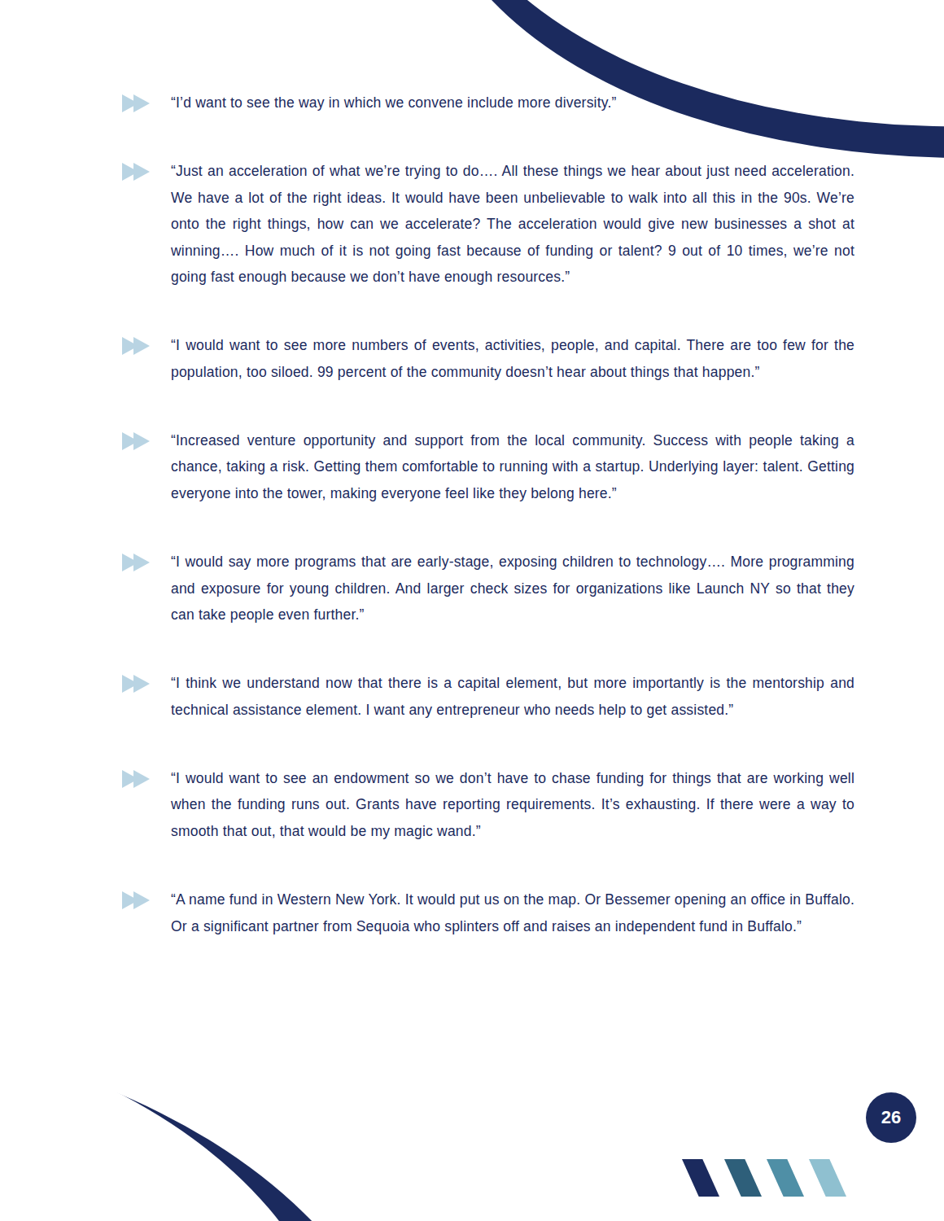“I’d want to see the way in which we convene include more diversity.”
“Just an acceleration of what we’re trying to do…. All these things we hear about just need acceleration. We have a lot of the right ideas. It would have been unbelievable to walk into all this in the 90s. We’re onto the right things, how can we accelerate? The acceleration would give new businesses a shot at winning…. How much of it is not going fast because of funding or talent? 9 out of 10 times, we’re not going fast enough because we don’t have enough resources.”
“I would want to see more numbers of events, activities, people, and capital. There are too few for the population, too siloed. 99 percent of the community doesn’t hear about things that happen.”
“Increased venture opportunity and support from the local community. Success with people taking a chance, taking a risk. Getting them comfortable to running with a startup. Underlying layer: talent. Getting everyone into the tower, making everyone feel like they belong here.”
“I would say more programs that are early-stage, exposing children to technology…. More programming and exposure for young children. And larger check sizes for organizations like Launch NY so that they can take people even further.”
“I think we understand now that there is a capital element, but more importantly is the mentorship and technical assistance element. I want any entrepreneur who needs help to get assisted.”
“I would want to see an endowment so we don’t have to chase funding for things that are working well when the funding runs out. Grants have reporting requirements. It’s exhausting. If there were a way to smooth that out, that would be my magic wand.”
“A name fund in Western New York. It would put us on the map. Or Bessemer opening an office in Buffalo. Or a significant partner from Sequoia who splinters off and raises an independent fund in Buffalo.”
26